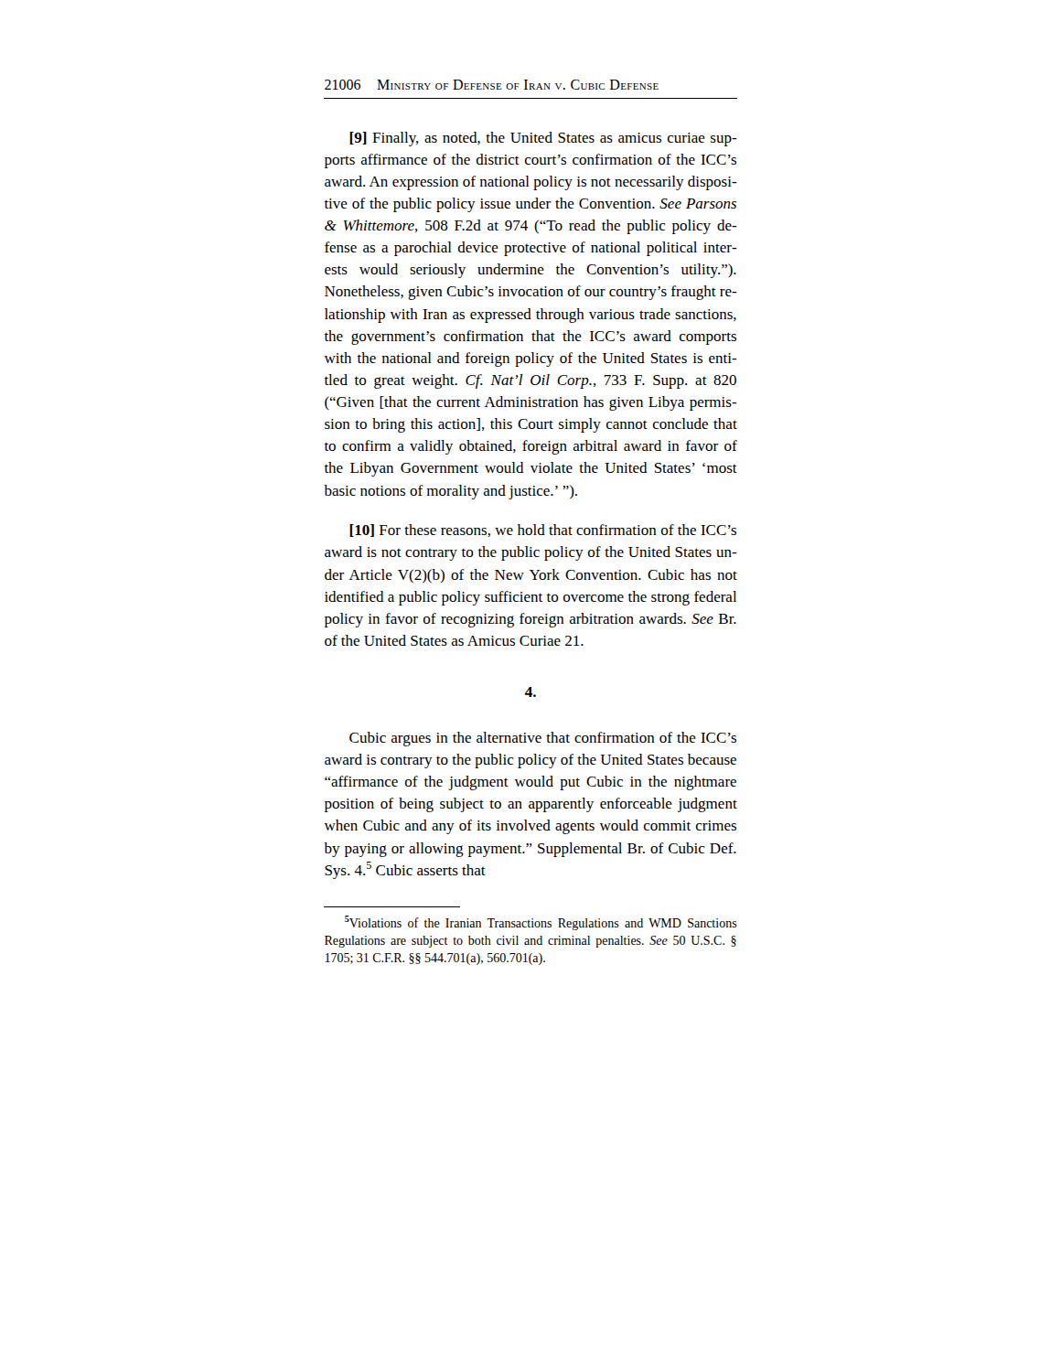21006 Ministry of Defense of Iran v. Cubic Defense
[9] Finally, as noted, the United States as amicus curiae supports affirmance of the district court’s confirmation of the ICC’s award. An expression of national policy is not necessarily dispositive of the public policy issue under the Convention. See Parsons & Whittemore, 508 F.2d at 974 (“To read the public policy defense as a parochial device protective of national political interests would seriously undermine the Convention’s utility.”). Nonetheless, given Cubic’s invocation of our country’s fraught relationship with Iran as expressed through various trade sanctions, the government’s confirmation that the ICC’s award comports with the national and foreign policy of the United States is entitled to great weight. Cf. Nat’l Oil Corp., 733 F. Supp. at 820 (“Given [that the current Administration has given Libya permission to bring this action], this Court simply cannot conclude that to confirm a validly obtained, foreign arbitral award in favor of the Libyan Government would violate the United States’ ‘most basic notions of morality and justice.’ ”).
[10] For these reasons, we hold that confirmation of the ICC’s award is not contrary to the public policy of the United States under Article V(2)(b) of the New York Convention. Cubic has not identified a public policy sufficient to overcome the strong federal policy in favor of recognizing foreign arbitration awards. See Br. of the United States as Amicus Curiae 21.
4.
Cubic argues in the alternative that confirmation of the ICC’s award is contrary to the public policy of the United States because “affirmance of the judgment would put Cubic in the nightmare position of being subject to an apparently enforceable judgment when Cubic and any of its involved agents would commit crimes by paying or allowing payment.” Supplemental Br. of Cubic Def. Sys. 4.5 Cubic asserts that
5Violations of the Iranian Transactions Regulations and WMD Sanctions Regulations are subject to both civil and criminal penalties. See 50 U.S.C. § 1705; 31 C.F.R. §§ 544.701(a), 560.701(a).